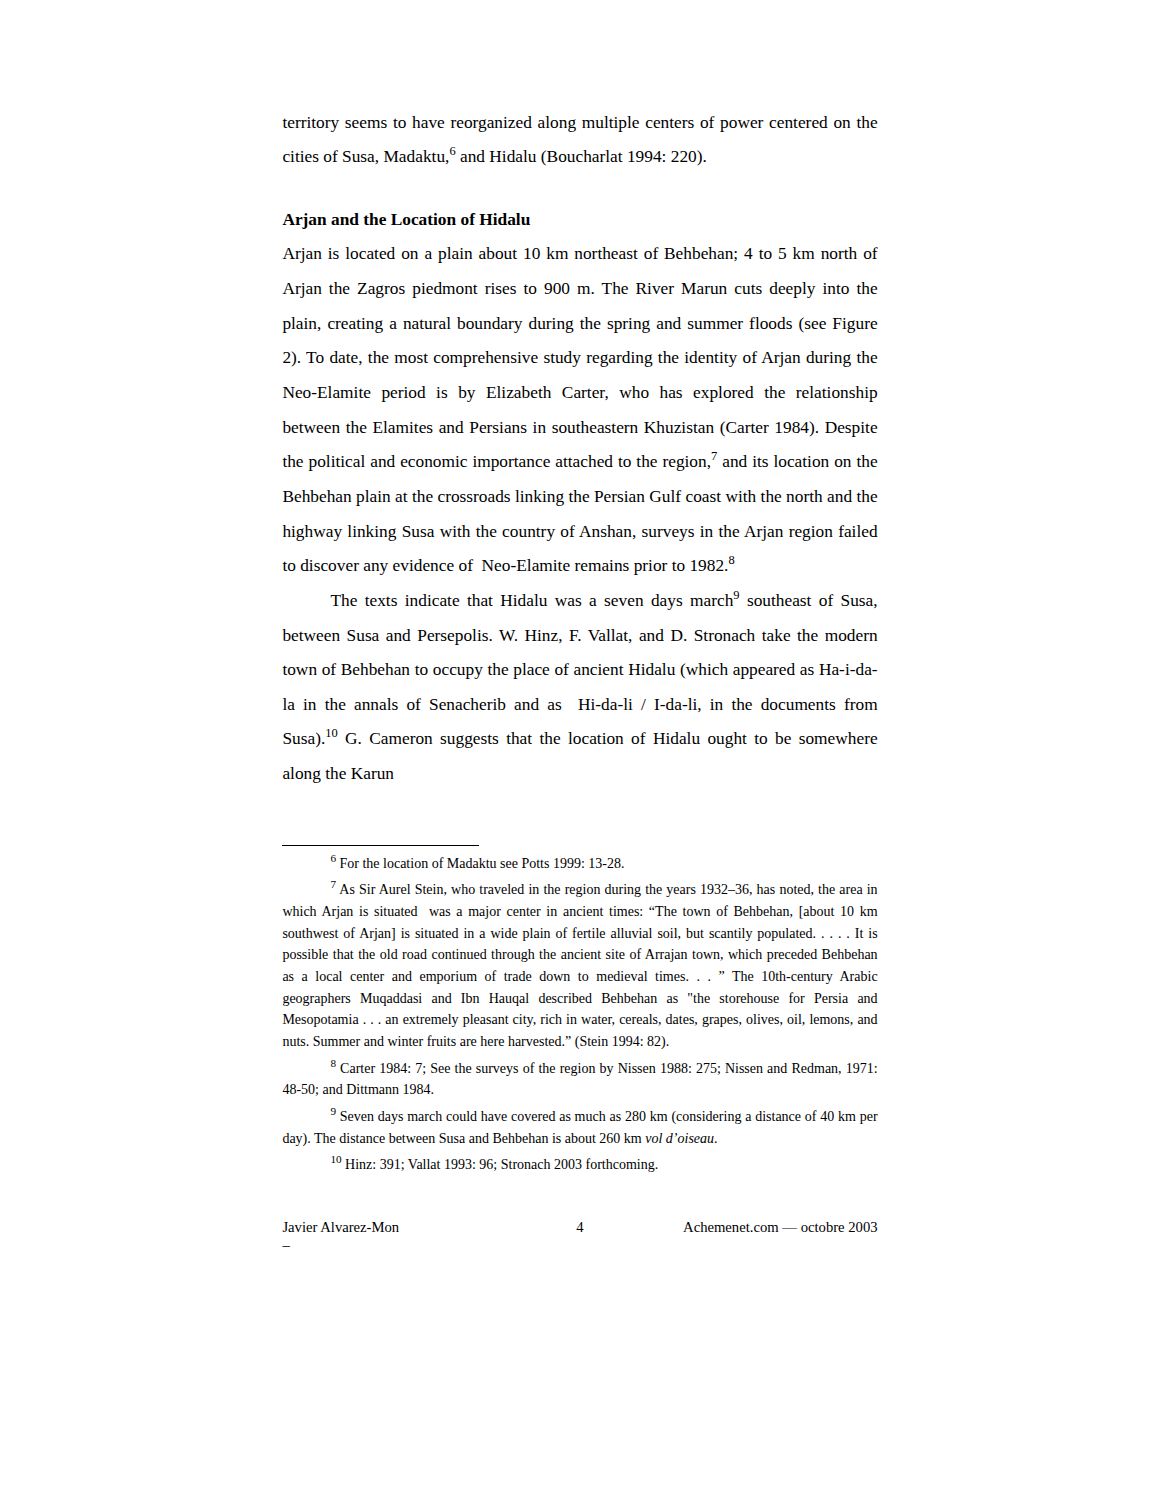territory seems to have reorganized along multiple centers of power centered on the cities of Susa, Madaktu,6 and Hidalu (Boucharlat 1994: 220).
Arjan and the Location of Hidalu
Arjan is located on a plain about 10 km northeast of Behbehan; 4 to 5 km north of Arjan the Zagros piedmont rises to 900 m. The River Marun cuts deeply into the plain, creating a natural boundary during the spring and summer floods (see Figure 2). To date, the most comprehensive study regarding the identity of Arjan during the Neo-Elamite period is by Elizabeth Carter, who has explored the relationship between the Elamites and Persians in southeastern Khuzistan (Carter 1984). Despite the political and economic importance attached to the region,7 and its location on the Behbehan plain at the crossroads linking the Persian Gulf coast with the north and the highway linking Susa with the country of Anshan, surveys in the Arjan region failed to discover any evidence of Neo-Elamite remains prior to 1982.8
The texts indicate that Hidalu was a seven days march9 southeast of Susa, between Susa and Persepolis. W. Hinz, F. Vallat, and D. Stronach take the modern town of Behbehan to occupy the place of ancient Hidalu (which appeared as Ha-i-da-la in the annals of Senacherib and as Hi-da-li / I-da-li, in the documents from Susa).10 G. Cameron suggests that the location of Hidalu ought to be somewhere along the Karun
6 For the location of Madaktu see Potts 1999: 13-28.
7 As Sir Aurel Stein, who traveled in the region during the years 1932–36, has noted, the area in which Arjan is situated was a major center in ancient times: “The town of Behbehan, [about 10 km southwest of Arjan] is situated in a wide plain of fertile alluvial soil, but scantily populated. . . . . It is possible that the old road continued through the ancient site of Arrajan town, which preceded Behbehan as a local center and emporium of trade down to medieval times. . . ” The 10th-century Arabic geographers Muqaddasi and Ibn Hauqal described Behbehan as "the storehouse for Persia and Mesopotamia . . . an extremely pleasant city, rich in water, cereals, dates, grapes, olives, oil, lemons, and nuts. Summer and winter fruits are here harvested.” (Stein 1994: 82).
8 Carter 1984: 7; See the surveys of the region by Nissen 1988: 275; Nissen and Redman, 1971: 48-50; and Dittmann 1984.
9 Seven days march could have covered as much as 280 km (considering a distance of 40 km per day). The distance between Susa and Behbehan is about 260 km vol d’oiseau.
10 Hinz: 391; Vallat 1993: 96; Stronach 2003 forthcoming.
Javier Alvarez-Mon–
4
Achemenet.com — octobre 2003